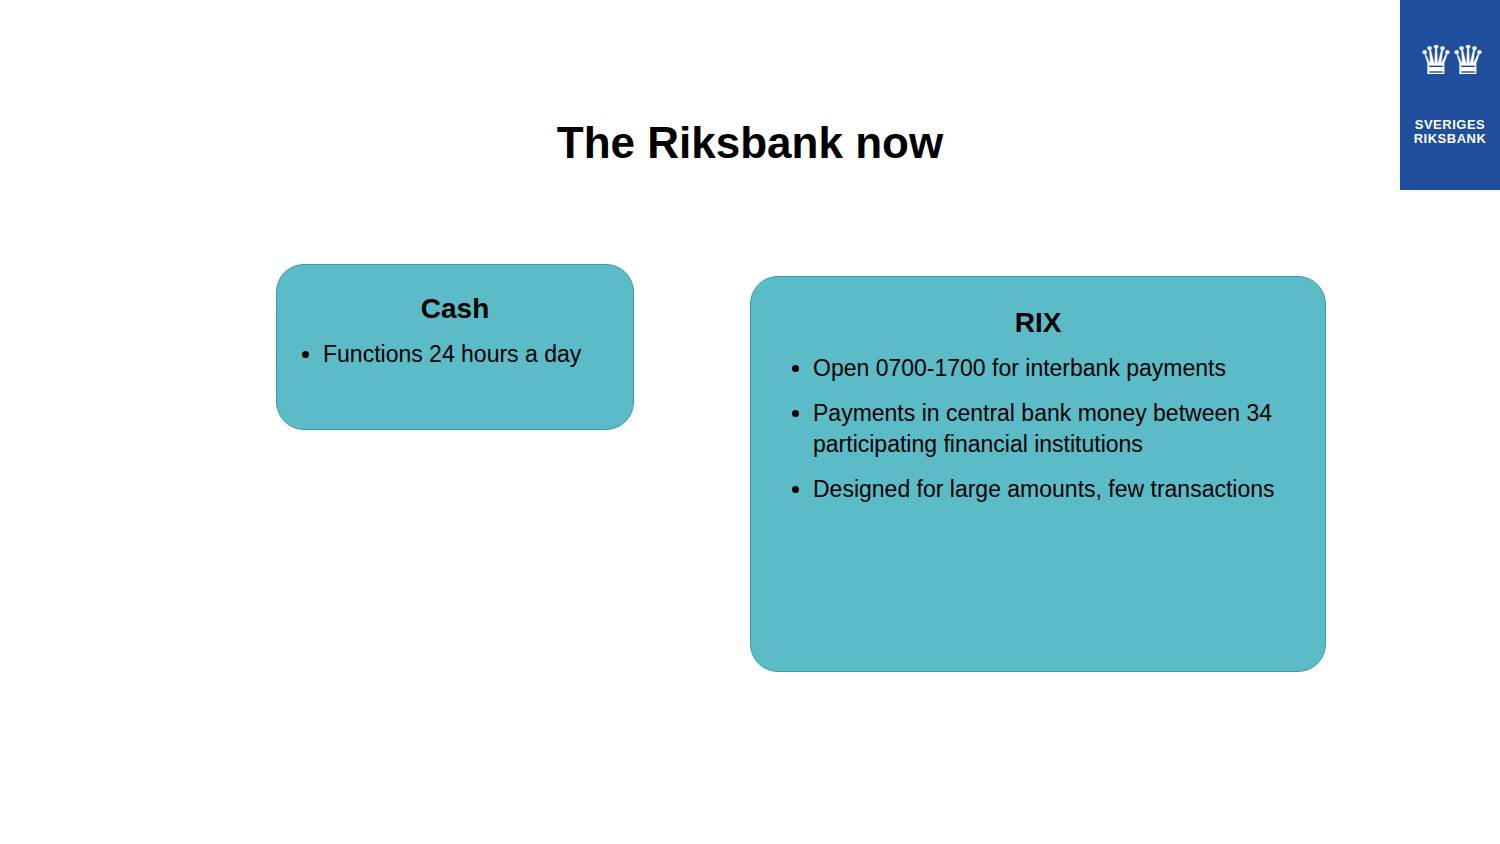♛♛
SVERIGES
RIKSBANK
The Riksbank now
Cash
Functions 24 hours a day
RIX
Open 0700-1700 for interbank payments
Payments in central bank money between 34 participating financial institutions
Designed for large amounts, few transactions